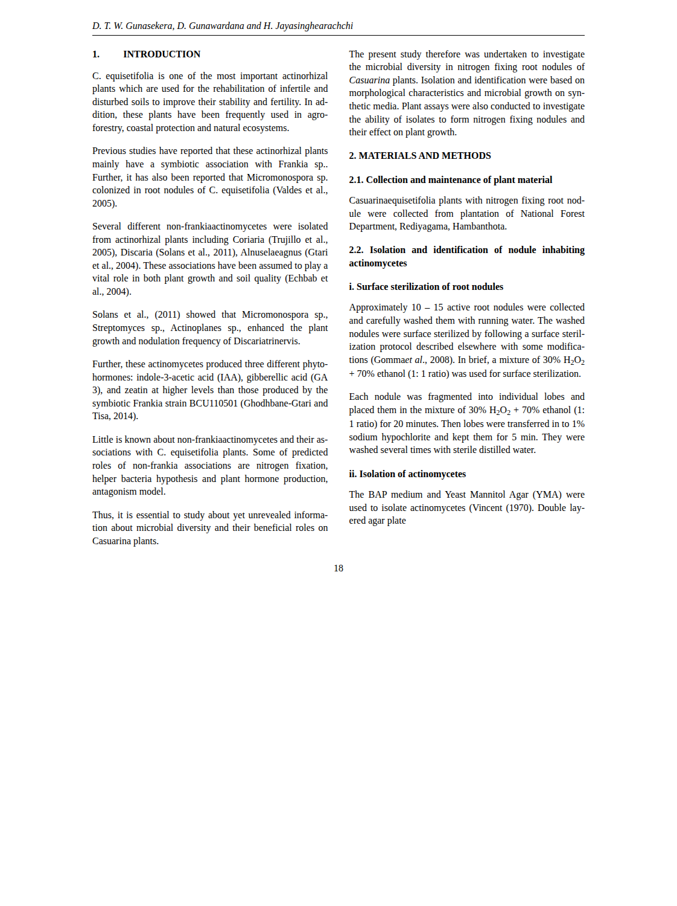D. T. W. Gunasekera, D. Gunawardana and H. Jayasinghearachchi
1. INTRODUCTION
C. equisetifolia is one of the most important actinorhizal plants which are used for the rehabilitation of infertile and disturbed soils to improve their stability and fertility. In addition, these plants have been frequently used in agroforestry, coastal protection and natural ecosystems.
Previous studies have reported that these actinorhizal plants mainly have a symbiotic association with Frankia sp.. Further, it has also been reported that Micromonospora sp. colonized in root nodules of C. equisetifolia (Valdes et al., 2005).
Several different non-frankiaactinomycetes were isolated from actinorhizal plants including Coriaria (Trujillo et al., 2005), Discaria (Solans et al., 2011), Alnuselaeagnus (Gtari et al., 2004). These associations have been assumed to play a vital role in both plant growth and soil quality (Echbab et al., 2004).
Solans et al., (2011) showed that Micromonospora sp., Streptomyces sp., Actinoplanes sp., enhanced the plant growth and nodulation frequency of Discariatrinervis.
Further, these actinomycetes produced three different phytohormones: indole-3-acetic acid (IAA), gibberellic acid (GA 3), and zeatin at higher levels than those produced by the symbiotic Frankia strain BCU110501 (Ghodhbane-Gtari and Tisa, 2014).
Little is known about non-frankiaactinomycetes and their associations with C. equisetifolia plants. Some of predicted roles of non-frankia associations are nitrogen fixation, helper bacteria hypothesis and plant hormone production, antagonism model.
Thus, it is essential to study about yet unrevealed information about microbial diversity and their beneficial roles on Casuarina plants.
The present study therefore was undertaken to investigate the microbial diversity in nitrogen fixing root nodules of Casuarina plants. Isolation and identification were based on morphological characteristics and microbial growth on synthetic media. Plant assays were also conducted to investigate the ability of isolates to form nitrogen fixing nodules and their effect on plant growth.
2. MATERIALS AND METHODS
2.1. Collection and maintenance of plant material
Casuarinaequisetifolia plants with nitrogen fixing root nodule were collected from plantation of National Forest Department, Rediyagama, Hambanthota.
2.2. Isolation and identification of nodule inhabiting actinomycetes
i. Surface sterilization of root nodules
Approximately 10 – 15 active root nodules were collected and carefully washed them with running water. The washed nodules were surface sterilized by following a surface sterilization protocol described elsewhere with some modifications (Gommaet al., 2008). In brief, a mixture of 30% H2O2 + 70% ethanol (1: 1 ratio) was used for surface sterilization.
Each nodule was fragmented into individual lobes and placed them in the mixture of 30% H2O2 + 70% ethanol (1: 1 ratio) for 20 minutes. Then lobes were transferred in to 1% sodium hypochlorite and kept them for 5 min. They were washed several times with sterile distilled water.
ii. Isolation of actinomycetes
The BAP medium and Yeast Mannitol Agar (YMA) were used to isolate actinomycetes (Vincent (1970). Double layered agar plate
18